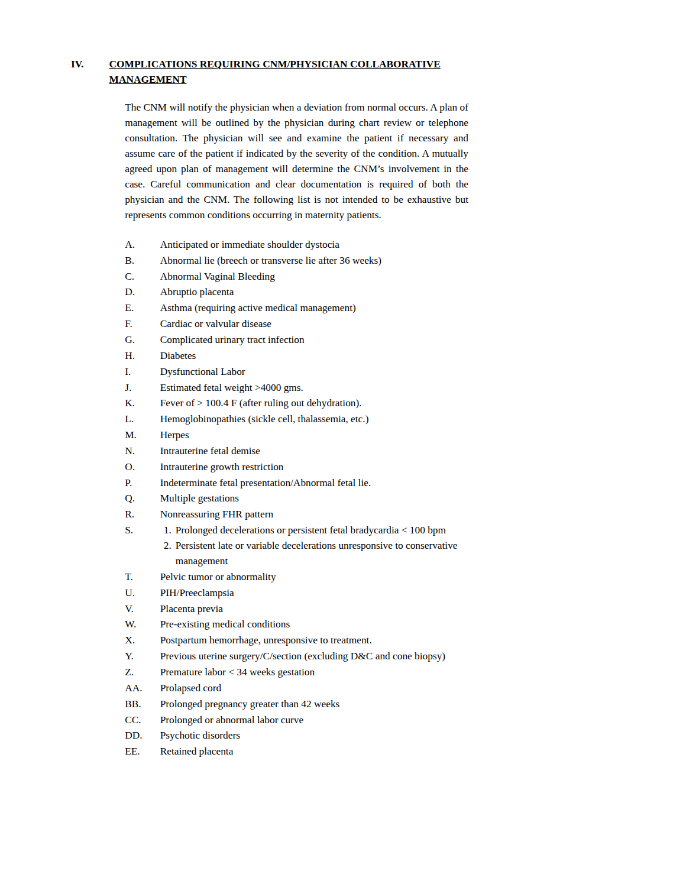IV. Complications Requiring CNM/Physician Collaborative Management
The CNM will notify the physician when a deviation from normal occurs. A plan of management will be outlined by the physician during chart review or telephone consultation. The physician will see and examine the patient if necessary and assume care of the patient if indicated by the severity of the condition. A mutually agreed upon plan of management will determine the CNM’s involvement in the case. Careful communication and clear documentation is required of both the physician and the CNM. The following list is not intended to be exhaustive but represents common conditions occurring in maternity patients.
| A. | Anticipated or immediate shoulder dystocia |
| B. | Abnormal lie (breech or transverse lie after 36 weeks) |
| C. | Abnormal Vaginal Bleeding |
| D. | Abruptio placenta |
| E. | Asthma (requiring active medical management) |
| F. | Cardiac or valvular disease |
| G. | Complicated urinary tract infection |
| H. | Diabetes |
| I. | Dysfunctional Labor |
| J. | Estimated fetal weight >4000 gms. |
| K. | Fever of > 100.4 F (after ruling out dehydration). |
| L. | Hemoglobinopathies (sickle cell, thalassemia, etc.) |
| M. | Herpes |
| N. | Intrauterine fetal demise |
| O. | Intrauterine growth restriction |
| P. | Indeterminate fetal presentation/Abnormal fetal lie. |
| Q. | Multiple gestations |
| R. | Nonreassuring FHR pattern |
| S. | Prolonged decelerations or persistent fetal bradycardia < 100 bpm Persistent late or variable decelerations unresponsive to conservative management |
| T. | Pelvic tumor or abnormality |
| U. | PIH/Preeclampsia |
| V. | Placenta previa |
| W. | Pre-existing medical conditions |
| X. | Postpartum hemorrhage, unresponsive to treatment. |
| Y. | Previous uterine surgery/C/section (excluding D&C and cone biopsy) |
| Z. | Premature labor < 34 weeks gestation |
| AA. | Prolapsed cord |
| BB. | Prolonged pregnancy greater than 42 weeks |
| CC. | Prolonged or abnormal labor curve |
| DD. | Psychotic disorders |
| EE. | Retained placenta |